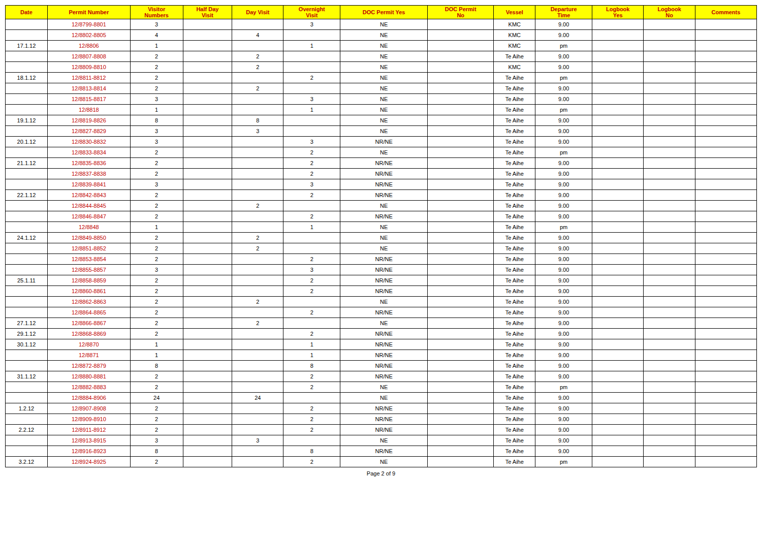| Date | Permit Number | Visitor Numbers | Half Day Visit | Day Visit | Overnight Visit | DOC Permit Yes | DOC Permit No | Vessel | Departure Time | Logbook Yes | Logbook No | Comments |
| --- | --- | --- | --- | --- | --- | --- | --- | --- | --- | --- | --- | --- |
| | 12/8799-8801 | 3 | | | 3 | NE | | KMC | 9.00 | | | |
| | 12/8802-8805 | 4 | | 4 | | NE | | KMC | 9.00 | | | |
| 17.1.12 | 12/8806 | 1 | | | 1 | NE | | KMC | pm | | | |
| | 12/8807-8808 | 2 | | 2 | | NE | | Te Aihe | 9.00 | | | |
| | 12/8809-8810 | 2 | | 2 | | NE | | KMC | 9.00 | | | |
| 18.1.12 | 12/8811-8812 | 2 | | | 2 | NE | | Te Aihe | pm | | | |
| | 12/8813-8814 | 2 | | 2 | | NE | | Te Aihe | 9.00 | | | |
| | 12/8815-8817 | 3 | | | 3 | NE | | Te Aihe | 9.00 | | | |
| | 12/8818 | 1 | | | 1 | NE | | Te Aihe | pm | | | |
| 19.1.12 | 12/8819-8826 | 8 | | 8 | | NE | | Te Aihe | 9.00 | | | |
| | 12/8827-8829 | 3 | | 3 | | NE | | Te Aihe | 9.00 | | | |
| 20.1.12 | 12/8830-8832 | 3 | | | 3 | NR/NE | | Te Aihe | 9.00 | | | |
| | 12/8833-8834 | 2 | | | 2 | NE | | Te Aihe | pm | | | |
| 21.1.12 | 12/8835-8836 | 2 | | | 2 | NR/NE | | Te Aihe | 9.00 | | | |
| | 12/8837-8838 | 2 | | | 2 | NR/NE | | Te Aihe | 9.00 | | | |
| | 12/8839-8841 | 3 | | | 3 | NR/NE | | Te Aihe | 9.00 | | | |
| 22.1.12 | 12/8842-8843 | 2 | | | 2 | NR/NE | | Te Aihe | 9.00 | | | |
| | 12/8844-8845 | 2 | | 2 | | NE | | Te Aihe | 9.00 | | | |
| | 12/8846-8847 | 2 | | | 2 | NR/NE | | Te Aihe | 9.00 | | | |
| | 12/8848 | 1 | | | 1 | NE | | Te Aihe | pm | | | |
| 24.1.12 | 12/8849-8850 | 2 | | 2 | | NE | | Te Aihe | 9.00 | | | |
| | 12/8851-8852 | 2 | | 2 | | NE | | Te Aihe | 9.00 | | | |
| | 12/8853-8854 | 2 | | | 2 | NR/NE | | Te Aihe | 9.00 | | | |
| | 12/8855-8857 | 3 | | | 3 | NR/NE | | Te Aihe | 9.00 | | | |
| 25.1.11 | 12/8858-8859 | 2 | | | 2 | NR/NE | | Te Aihe | 9.00 | | | |
| | 12/8860-8861 | 2 | | | 2 | NR/NE | | Te Aihe | 9.00 | | | |
| | 12/8862-8863 | 2 | | 2 | | NE | | Te Aihe | 9.00 | | | |
| | 12/8864-8865 | 2 | | | 2 | NR/NE | | Te Aihe | 9.00 | | | |
| 27.1.12 | 12/8866-8867 | 2 | | 2 | | NE | | Te Aihe | 9.00 | | | |
| 29.1.12 | 12/8868-8869 | 2 | | | 2 | NR/NE | | Te Aihe | 9.00 | | | |
| 30.1.12 | 12/8870 | 1 | | | 1 | NR/NE | | Te Aihe | 9.00 | | | |
| | 12/8871 | 1 | | | 1 | NR/NE | | Te Aihe | 9.00 | | | |
| | 12/8872-8879 | 8 | | | 8 | NR/NE | | Te Aihe | 9.00 | | | |
| 31.1.12 | 12/8880-8881 | 2 | | | 2 | NR/NE | | Te Aihe | 9.00 | | | |
| | 12/8882-8883 | 2 | | | 2 | NE | | Te Aihe | pm | | | |
| | 12/8884-8906 | 24 | | 24 | | NE | | Te Aihe | 9.00 | | | |
| 1.2.12 | 12/8907-8908 | 2 | | | 2 | NR/NE | | Te Aihe | 9.00 | | | |
| | 12/8909-8910 | 2 | | | 2 | NR/NE | | Te Aihe | 9.00 | | | |
| 2.2.12 | 12/8911-8912 | 2 | | | 2 | NR/NE | | Te Aihe | 9.00 | | | |
| | 12/8913-8915 | 3 | | 3 | | NE | | Te Aihe | 9.00 | | | |
| | 12/8916-8923 | 8 | | | 8 | NR/NE | | Te Aihe | 9.00 | | | |
| 3.2.12 | 12/8924-8925 | 2 | | | 2 | NE | | Te Aihe | pm | | | |
Page 2 of 9